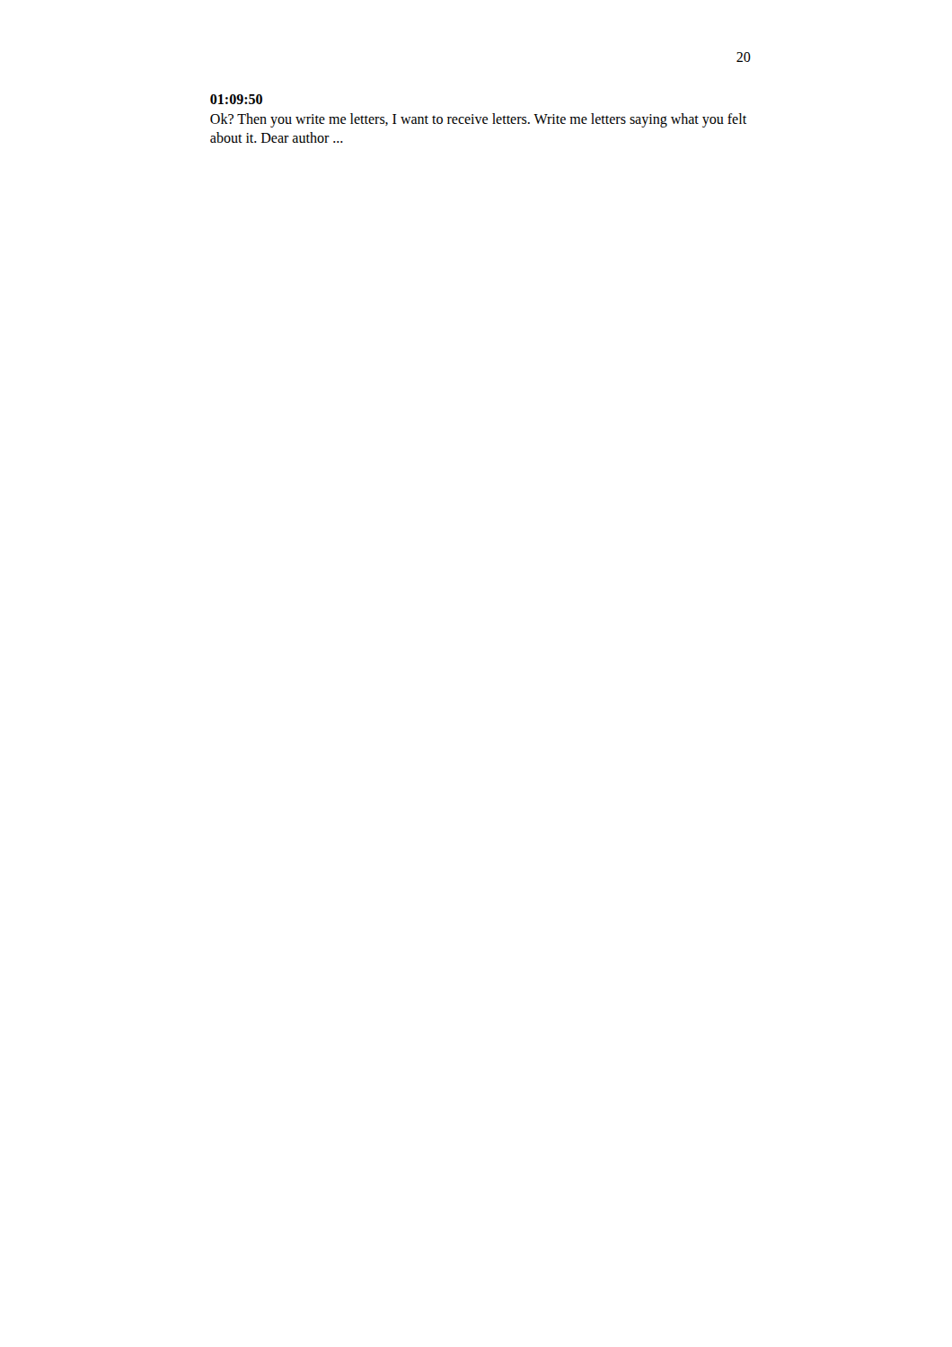20
01:09:50
Ok? Then you write me letters, I want to receive letters. Write me letters saying what you felt about it. Dear author ...